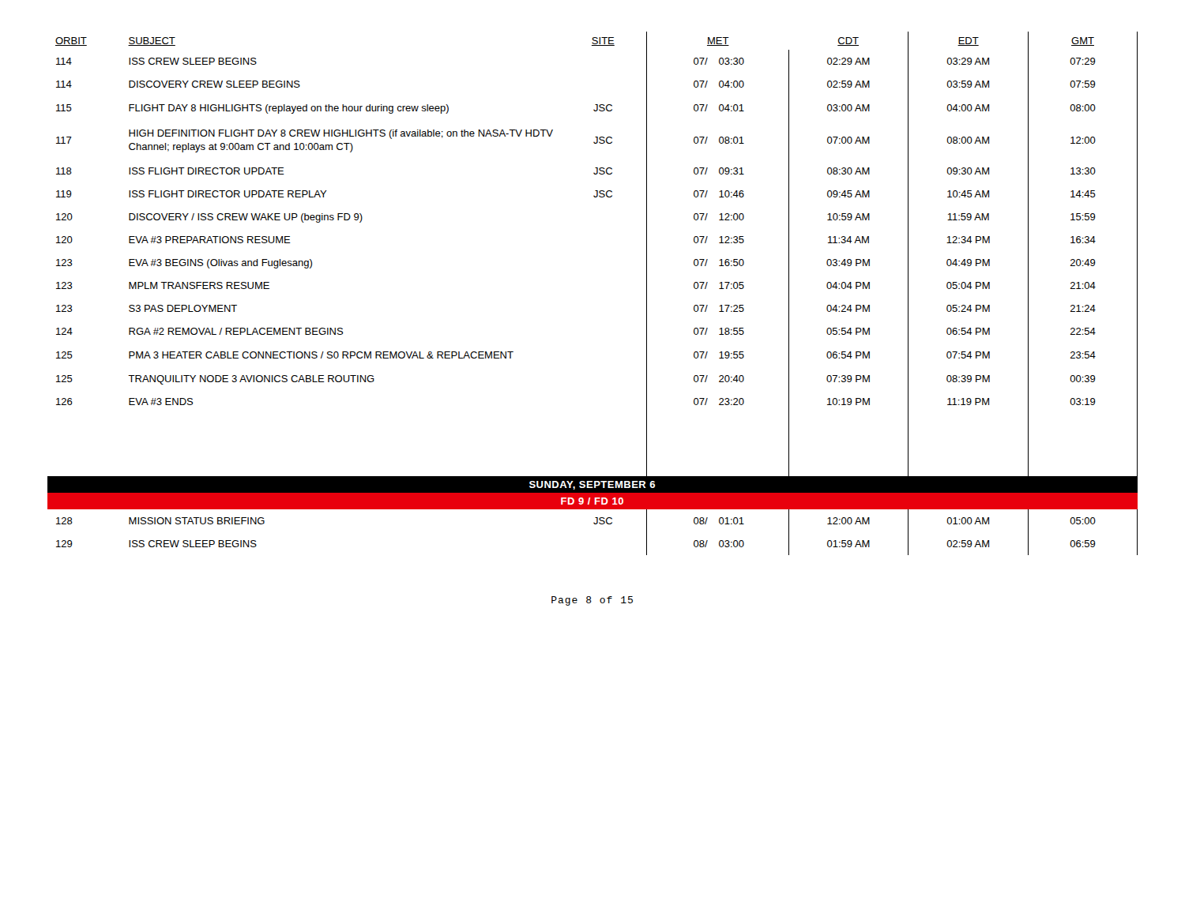| ORBIT | SUBJECT | SITE | MET | CDT | EDT | GMT |
| --- | --- | --- | --- | --- | --- | --- |
| 114 | ISS CREW SLEEP BEGINS | | 07/ | 03:30 | 02:29 AM | 03:29 AM | 07:29 |
| 114 | DISCOVERY CREW SLEEP BEGINS | | 07/ | 04:00 | 02:59 AM | 03:59 AM | 07:59 |
| 115 | FLIGHT DAY 8 HIGHLIGHTS (replayed on the hour during crew sleep) | JSC | 07/ | 04:01 | 03:00 AM | 04:00 AM | 08:00 |
| 117 | HIGH DEFINITION FLIGHT DAY 8 CREW HIGHLIGHTS (if available; on the NASA-TV HDTV Channel; replays at 9:00am CT and 10:00am CT) | JSC | 07/ | 08:01 | 07:00 AM | 08:00 AM | 12:00 |
| 118 | ISS FLIGHT DIRECTOR UPDATE | JSC | 07/ | 09:31 | 08:30 AM | 09:30 AM | 13:30 |
| 119 | ISS FLIGHT DIRECTOR UPDATE REPLAY | JSC | 07/ | 10:46 | 09:45 AM | 10:45 AM | 14:45 |
| 120 | DISCOVERY / ISS CREW WAKE UP (begins FD 9) | | 07/ | 12:00 | 10:59 AM | 11:59 AM | 15:59 |
| 120 | EVA #3 PREPARATIONS RESUME | | 07/ | 12:35 | 11:34 AM | 12:34 PM | 16:34 |
| 123 | EVA #3 BEGINS (Olivas and Fuglesang) | | 07/ | 16:50 | 03:49 PM | 04:49 PM | 20:49 |
| 123 | MPLM TRANSFERS RESUME | | 07/ | 17:05 | 04:04 PM | 05:04 PM | 21:04 |
| 123 | S3 PAS DEPLOYMENT | | 07/ | 17:25 | 04:24 PM | 05:24 PM | 21:24 |
| 124 | RGA #2 REMOVAL / REPLACEMENT BEGINS | | 07/ | 18:55 | 05:54 PM | 06:54 PM | 22:54 |
| 125 | PMA 3 HEATER CABLE CONNECTIONS / S0 RPCM REMOVAL & REPLACEMENT | | 07/ | 19:55 | 06:54 PM | 07:54 PM | 23:54 |
| 125 | TRANQUILITY NODE 3 AVIONICS CABLE ROUTING | | 07/ | 20:40 | 07:39 PM | 08:39 PM | 00:39 |
| 126 | EVA #3 ENDS | | 07/ | 23:20 | 10:19 PM | 11:19 PM | 03:19 |
| SUNDAY, SEPTEMBER 6 FD 9 / FD 10 |
| 128 | MISSION STATUS BRIEFING | JSC | 08/ | 01:01 | 12:00 AM | 01:00 AM | 05:00 |
| 129 | ISS CREW SLEEP BEGINS | | 08/ | 03:00 | 01:59 AM | 02:59 AM | 06:59 |
Page 8 of 15